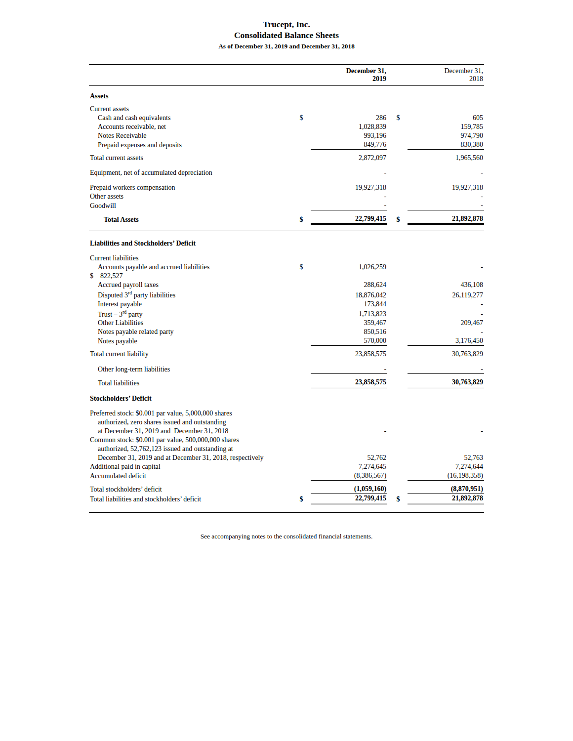Trucept, Inc.
Consolidated Balance Sheets
As of December 31, 2019 and December 31, 2018
| | December 31, 2019 | | December 31, 2018 |
| Assets | | | | | |
| Current assets | | | | | |
| Cash and cash equivalents | $ | 286 | | $ | 605 |
| Accounts receivable, net | | 1,028,839 | | | 159,785 |
| Notes Receivable | | 993,196 | | | 974,790 |
| Prepaid expenses and deposits | | 849,776 | | | 830,380 |
| Total current assets | | 2,872,097 | | | 1,965,560 |
| Equipment, net of accumulated depreciation | | - | | | - |
| Prepaid workers compensation | | 19,927,318 | | | 19,927,318 |
| Other assets | | - | | | - |
| Goodwill | | - | | | - |
| Total Assets | $ | 22,799,415 | | $ | 21,892,878 |
| Liabilities and Stockholders’ Deficit | | | | | |
| Current liabilities | | | | | |
| Accounts payable and accrued liabilities | $ | 1,026,259 | | | - |
| $ 822,527 | | | | | |
| Accrued payroll taxes | | 288,624 | | | 436,108 |
| Disputed 3 rd party liabilities | | 18,876,042 | | | 26,119,277 |
| Interest payable | | 173,844 | | | - |
| Trust – 3 rd party | | 1,713,823 | | | - |
| Other Liabilities | | 359,467 | | | 209,467 |
| Notes payable related party | | 850,516 | | | - |
| Notes payable | | 570,000 | | | 3,176,450 |
| Total current liability | | 23,858,575 | | | 30,763,829 |
| Other long-term liabilities | | - | | | - |
| Total liabilities | | 23,858,575 | | | 30,763,829 |
| Stockholders’ Deficit | | | | | |
| Preferred stock: $0.001 par value, 5,000,000 shares | | | | | |
| authorized, zero shares issued and outstanding | | | | | |
| at December 31, 2019 and December 31, 2018 | | - | | | - |
| Common stock: $0.001 par value, 500,000,000 shares | | | | | |
| authorized, 52,762,123 issued and outstanding at | | | | | |
| December 31, 2019 and at December 31, 2018, respectively | | 52,762 | | | 52,763 |
| Additional paid in capital | | 7,274,645 | | | 7,274,644 |
| Accumulated deficit | | (8,386,567) | | | (16,198,358) |
| Total stockholders’ deficit | | (1,059,160) | | | (8,870,951) |
| Total liabilities and stockholders’ deficit | $ | 22,799,415 | | $ | 21,892,878 |
See accompanying notes to the consolidated financial statements.